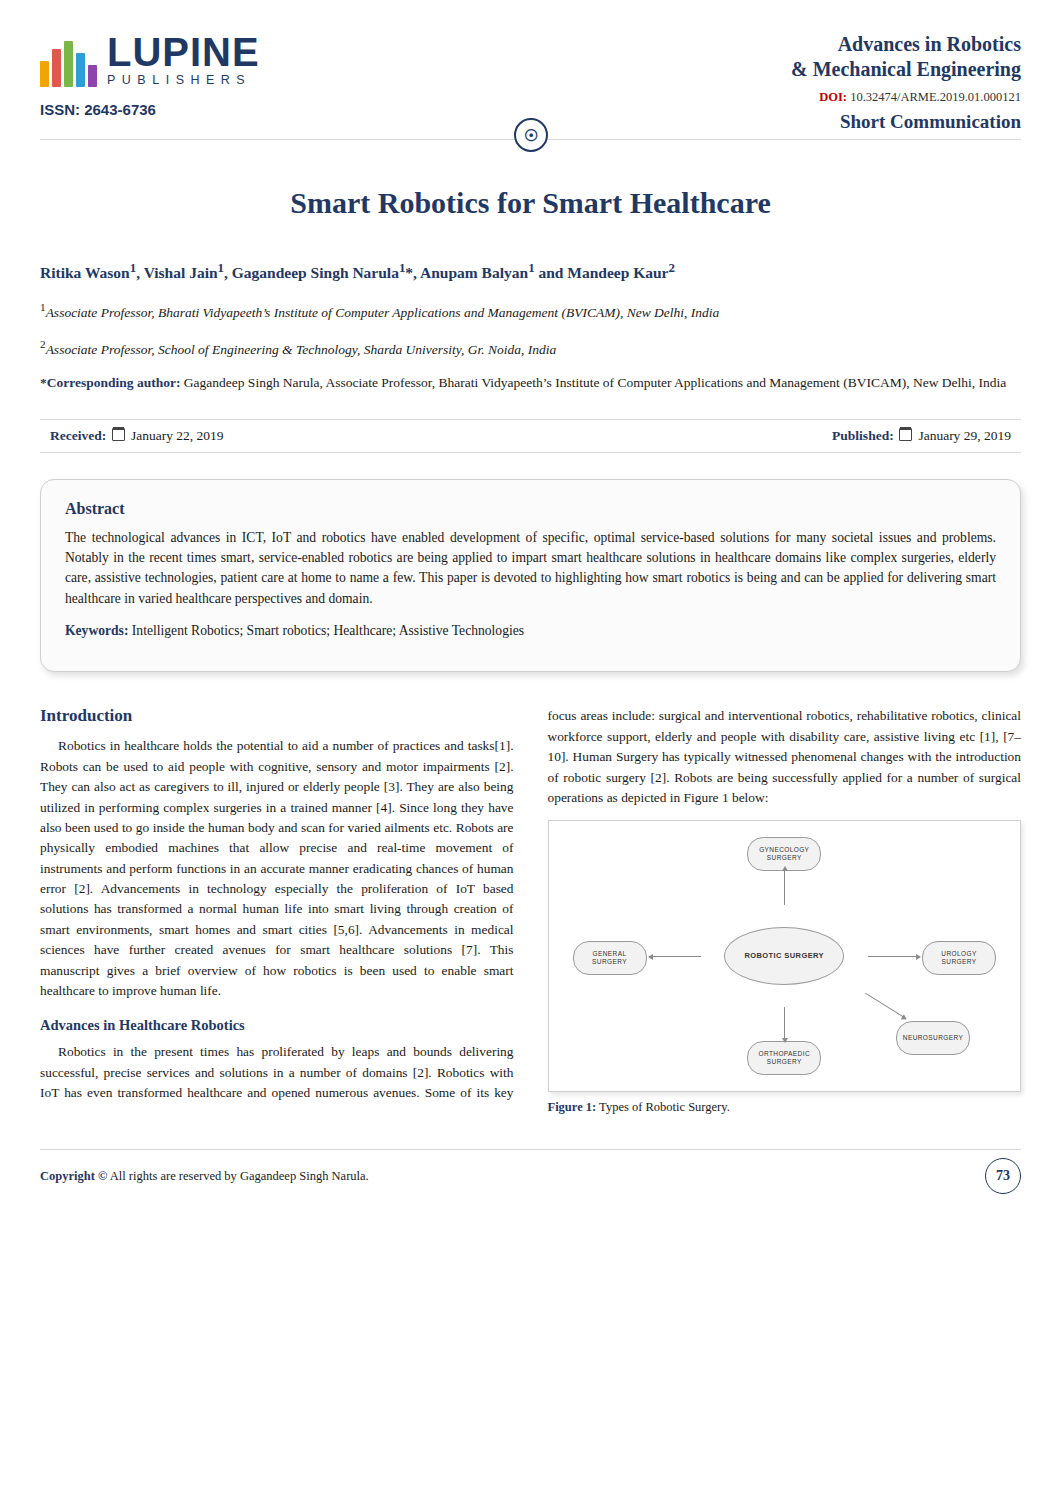LUPINE
PUBLISHERS
ISSN: 2643-6736
Advances in Robotics
& Mechanical Engineering
DOI: 10.32474/ARME.2019.01.000121
Short Communication
☉
Smart Robotics for Smart Healthcare
Ritika Wason1, Vishal Jain1, Gagandeep Singh Narula1*, Anupam Balyan1 and Mandeep Kaur2
1Associate Professor, Bharati Vidyapeeth’s Institute of Computer Applications and Management (BVICAM), New Delhi, India
2Associate Professor, School of Engineering & Technology, Sharda University, Gr. Noida, India
*Corresponding author: Gagandeep Singh Narula, Associate Professor, Bharati Vidyapeeth’s Institute of Computer Applications and Management (BVICAM), New Delhi, India
Received: January 22, 2019
Published: January 29, 2019
Abstract
The technological advances in ICT, IoT and robotics have enabled development of specific, optimal service-based solutions for many societal issues and problems. Notably in the recent times smart, service-enabled robotics are being applied to impart smart healthcare solutions in healthcare domains like complex surgeries, elderly care, assistive technologies, patient care at home to name a few. This paper is devoted to highlighting how smart robotics is being and can be applied for delivering smart healthcare in varied healthcare perspectives and domain.
Keywords: Intelligent Robotics; Smart robotics; Healthcare; Assistive Technologies
Introduction
Robotics in healthcare holds the potential to aid a number of practices and tasks[1]. Robots can be used to aid people with cognitive, sensory and motor impairments [2]. They can also act as caregivers to ill, injured or elderly people [3]. They are also being utilized in performing complex surgeries in a trained manner [4]. Since long they have also been used to go inside the human body and scan for varied ailments etc. Robots are physically embodied machines that allow precise and real-time movement of instruments and perform functions in an accurate manner eradicating chances of human error [2]. Advancements in technology especially the proliferation of IoT based solutions has transformed a normal human life into smart living through creation of smart environments, smart homes and smart cities [5,6]. Advancements in medical sciences have further created avenues for smart healthcare solutions [7]. This manuscript gives a brief overview of how robotics is been used to enable smart healthcare to improve human life.
Advances in Healthcare Robotics
Robotics in the present times has proliferated by leaps and bounds delivering successful, precise services and solutions in a number of domains [2]. Robotics with IoT has even transformed healthcare and opened numerous avenues. Some of its key focus areas include: surgical and interventional robotics, rehabilitative robotics, clinical workforce support, elderly and people with disability care, assistive living etc [1], [7–10]. Human Surgery has typically witnessed phenomenal changes with the introduction of robotic surgery [2]. Robots are being successfully applied for a number of surgical operations as depicted in Figure 1 below:
ROBOTIC SURGERY
GYNECOLOGY
SURGERY
UROLOGY
SURGERY
NEUROSURGERY
ORTHOPAEDIC
SURGERY
GENERAL
SURGERY
Figure 1: Types of Robotic Surgery.
Copyright © All rights are reserved by Gagandeep Singh Narula.
73